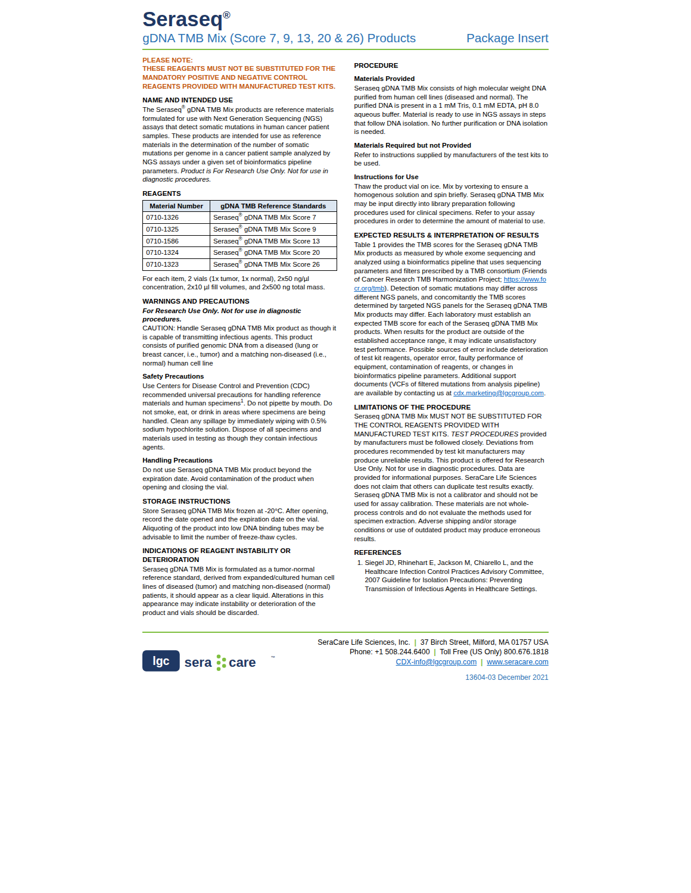Seraseq®
gDNA TMB Mix (Score 7, 9, 13, 20 & 26) Products
Package Insert
PLEASE NOTE: THESE REAGENTS MUST NOT BE SUBSTITUTED FOR THE MANDATORY POSITIVE AND NEGATIVE CONTROL REAGENTS PROVIDED WITH MANUFACTURED TEST KITS.
Name and Intended Use
The Seraseq® gDNA TMB Mix products are reference materials formulated for use with Next Generation Sequencing (NGS) assays that detect somatic mutations in human cancer patient samples. These products are intended for use as reference materials in the determination of the number of somatic mutations per genome in a cancer patient sample analyzed by NGS assays under a given set of bioinformatics pipeline parameters. Product is For Research Use Only. Not for use in diagnostic procedures.
Reagents
| Material Number | gDNA TMB Reference Standards |
| --- | --- |
| 0710-1326 | Seraseq ® gDNA TMB Mix Score 7 |
| 0710-1325 | Seraseq ® gDNA TMB Mix Score 9 |
| 0710-1586 | Seraseq ® gDNA TMB Mix Score 13 |
| 0710-1324 | Seraseq ® gDNA TMB Mix Score 20 |
| 0710-1323 | Seraseq ® gDNA TMB Mix Score 26 |
For each item, 2 vials (1x tumor, 1x normal), 2x50 ng/µl concentration, 2x10 µl fill volumes, and 2x500 ng total mass.
Warnings and Precautions
For Research Use Only. Not for use in diagnostic procedures.
CAUTION: Handle Seraseq gDNA TMB Mix product as though it is capable of transmitting infectious agents. This product consists of purified genomic DNA from a diseased (lung or breast cancer, i.e., tumor) and a matching non-diseased (i.e., normal) human cell line
Safety Precautions
Use Centers for Disease Control and Prevention (CDC) recommended universal precautions for handling reference materials and human specimens1. Do not pipette by mouth. Do not smoke, eat, or drink in areas where specimens are being handled. Clean any spillage by immediately wiping with 0.5% sodium hypochlorite solution. Dispose of all specimens and materials used in testing as though they contain infectious agents.
Handling Precautions
Do not use Seraseq gDNA TMB Mix product beyond the expiration date. Avoid contamination of the product when opening and closing the vial.
Storage Instructions
Store Seraseq gDNA TMB Mix frozen at -20°C. After opening, record the date opened and the expiration date on the vial. Aliquoting of the product into low DNA binding tubes may be advisable to limit the number of freeze-thaw cycles.
Indications of Reagent Instability or Deterioration
Seraseq gDNA TMB Mix is formulated as a tumor-normal reference standard, derived from expanded/cultured human cell lines of diseased (tumor) and matching non-diseased (normal) patients, it should appear as a clear liquid. Alterations in this appearance may indicate instability or deterioration of the product and vials should be discarded.
Procedure
Materials Provided
Seraseq gDNA TMB Mix consists of high molecular weight DNA purified from human cell lines (diseased and normal). The purified DNA is present in a 1 mM Tris, 0.1 mM EDTA, pH 8.0 aqueous buffer. Material is ready to use in NGS assays in steps that follow DNA isolation. No further purification or DNA isolation is needed.
Materials Required but not Provided
Refer to instructions supplied by manufacturers of the test kits to be used.
Instructions for Use
Thaw the product vial on ice. Mix by vortexing to ensure a homogenous solution and spin briefly. Seraseq gDNA TMB Mix may be input directly into library preparation following procedures used for clinical specimens. Refer to your assay procedures in order to determine the amount of material to use.
Expected Results & Interpretation of Results
Table 1 provides the TMB scores for the Seraseq gDNA TMB Mix products as measured by whole exome sequencing and analyzed using a bioinformatics pipeline that uses sequencing parameters and filters prescribed by a TMB consortium (Friends of Cancer Research TMB Harmonization Project; https://www.focr.org/tmb). Detection of somatic mutations may differ across different NGS panels, and concomitantly the TMB scores determined by targeted NGS panels for the Seraseq gDNA TMB Mix products may differ. Each laboratory must establish an expected TMB score for each of the Seraseq gDNA TMB Mix products. When results for the product are outside of the established acceptance range, it may indicate unsatisfactory test performance. Possible sources of error include deterioration of test kit reagents, operator error, faulty performance of equipment, contamination of reagents, or changes in bioinformatics pipeline parameters. Additional support documents (VCFs of filtered mutations from analysis pipeline) are available by contacting us at cdx.marketing@lgcgroup.com.
Limitations of the Procedure
Seraseq gDNA TMB Mix MUST NOT BE SUBSTITUTED FOR THE CONTROL REAGENTS PROVIDED WITH MANUFACTURED TEST KITS. TEST PROCEDURES provided by manufacturers must be followed closely. Deviations from procedures recommended by test kit manufacturers may produce unreliable results. This product is offered for Research Use Only. Not for use in diagnostic procedures. Data are provided for informational purposes. SeraCare Life Sciences does not claim that others can duplicate test results exactly. Seraseq gDNA TMB Mix is not a calibrator and should not be used for assay calibration. These materials are not whole-process controls and do not evaluate the methods used for specimen extraction. Adverse shipping and/or storage conditions or use of outdated product may produce erroneous results.
References
Siegel JD, Rhinehart E, Jackson M, Chiarello L, and the Healthcare Infection Control Practices Advisory Committee, 2007 Guideline for Isolation Precautions: Preventing Transmission of Infectious Agents in Healthcare Settings.
lgc sera care ™
SeraCare Life Sciences, Inc. | 37 Birch Street, Milford, MA 01757 USA
Phone: +1 508.244.6400 | Toll Free (US Only) 800.676.1818
CDX-info@lgcgroup.com | www.seracare.com
13604-03 December 2021